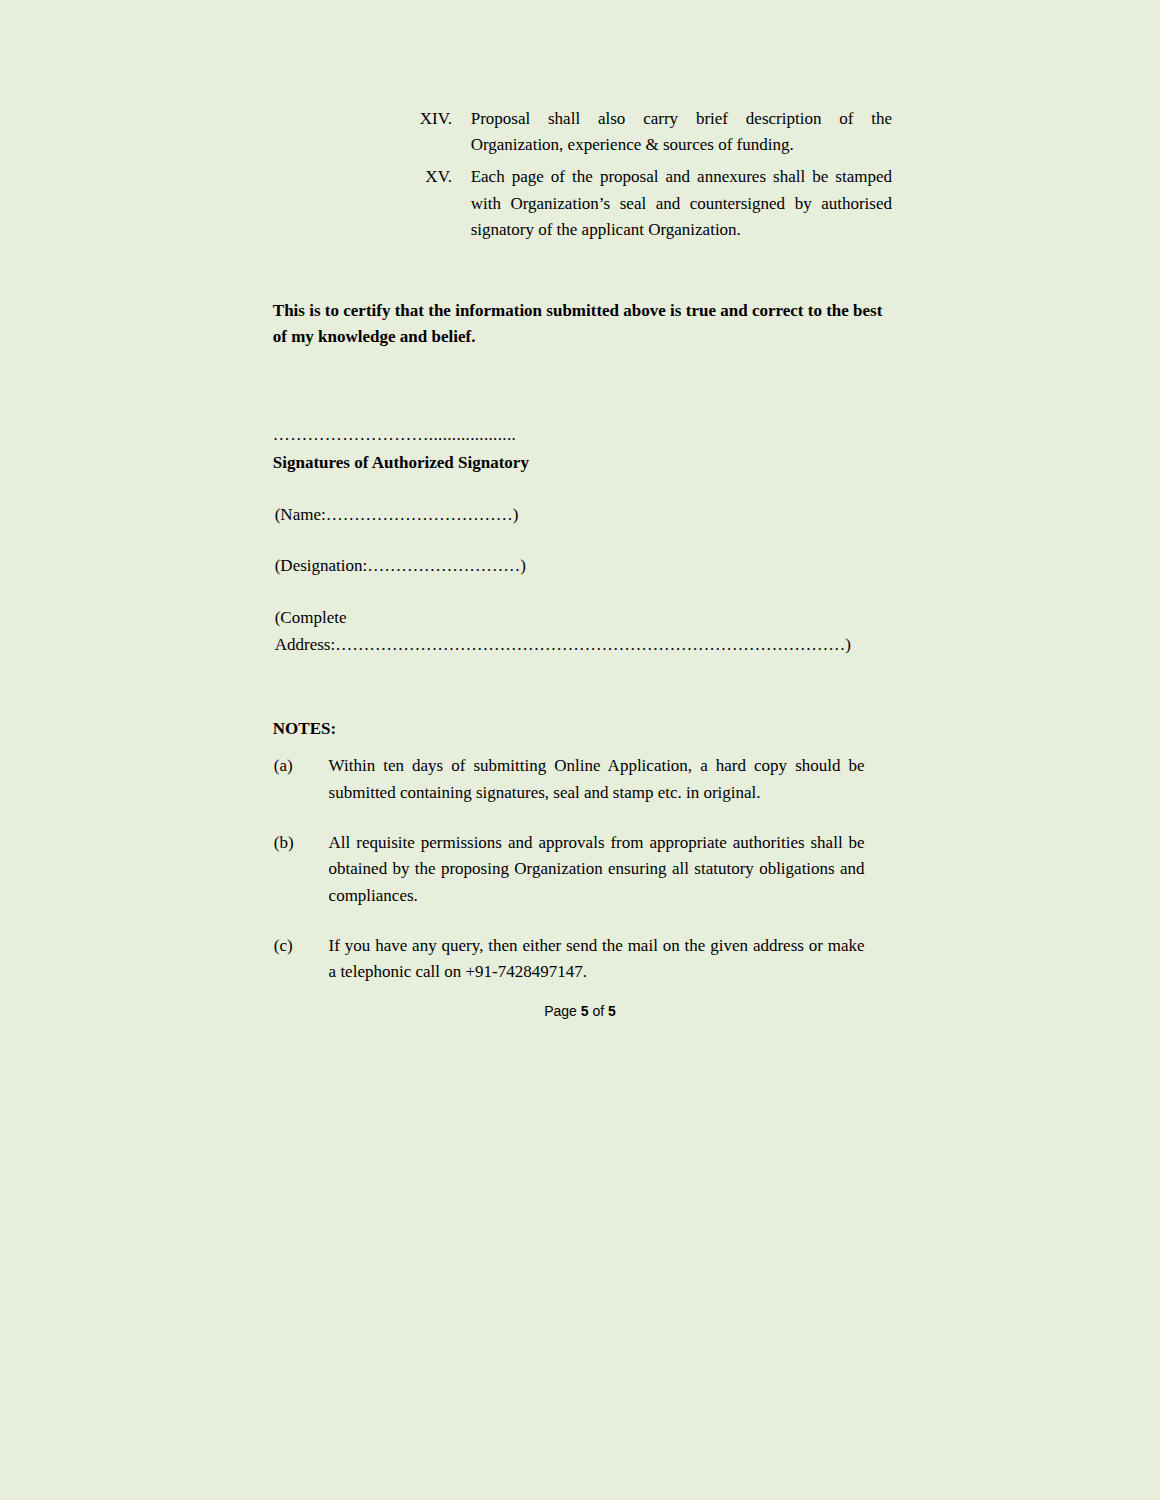XIV. Proposal shall also carry brief description of the Organization, experience & sources of funding.
XV. Each page of the proposal and annexures shall be stamped with Organization’s seal and countersigned by authorised signatory of the applicant Organization.
This is to certify that the information submitted above is true and correct to the best of my knowledge and belief.
………………………...................
Signatures of Authorized Signatory
(Name:……………………………)
(Designation:………………………)
(Complete Address:………………………………………………………………………………)
NOTES:
| (a) | Within ten days of submitting Online Application, a hard copy should be submitted containing signatures, seal and stamp etc. in original. |
| (b) | All requisite permissions and approvals from appropriate authorities shall be obtained by the proposing Organization ensuring all statutory obligations and compliances. |
| (c) | If you have any query, then either send the mail on the given address or make a telephonic call on +91-7428497147. |
Page 5 of 5